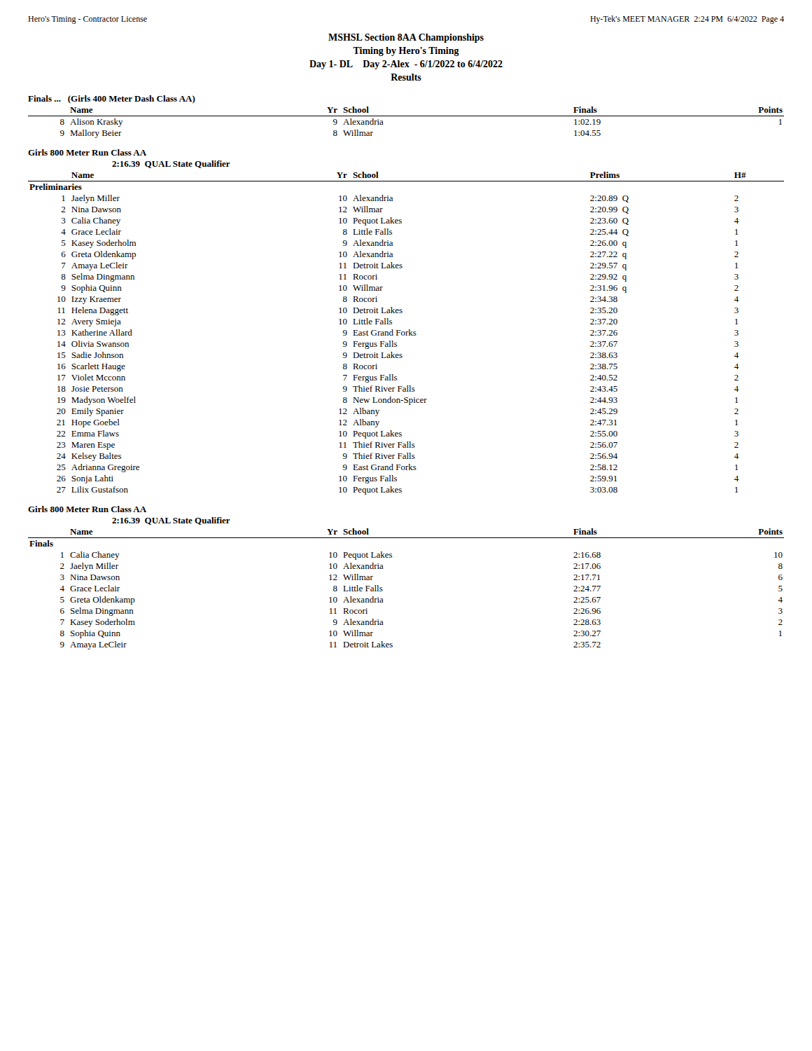Hero's Timing - Contractor License
Hy-Tek's MEET MANAGER 2:24 PM 6/4/2022 Page 4
MSHSL Section 8AA Championships
Timing by Hero's Timing
Day 1- DL Day 2-Alex - 6/1/2022 to 6/4/2022
Results
Finals ... (Girls 400 Meter Dash Class AA)
| | Name | Yr | School | Finals | Points |
| --- | --- | --- | --- | --- | --- |
| 8 | Alison Krasky | 9 | Alexandria | 1:02.19 | 1 |
| 9 | Mallory Beier | 8 | Willmar | 1:04.55 | |
Girls 800 Meter Run Class AA
2:16.39 QUAL State Qualifier
| | Name | Yr | School | Prelims | H# |
| --- | --- | --- | --- | --- | --- |
| Preliminaries |
| 1 | Jaelyn Miller | 10 | Alexandria | 2:20.89 Q | 2 |
| 2 | Nina Dawson | 12 | Willmar | 2:20.99 Q | 3 |
| 3 | Calia Chaney | 10 | Pequot Lakes | 2:23.60 Q | 4 |
| 4 | Grace Leclair | 8 | Little Falls | 2:25.44 Q | 1 |
| 5 | Kasey Soderholm | 9 | Alexandria | 2:26.00 q | 1 |
| 6 | Greta Oldenkamp | 10 | Alexandria | 2:27.22 q | 2 |
| 7 | Amaya LeCleir | 11 | Detroit Lakes | 2:29.57 q | 1 |
| 8 | Selma Dingmann | 11 | Rocori | 2:29.92 q | 3 |
| 9 | Sophia Quinn | 10 | Willmar | 2:31.96 q | 2 |
| 10 | Izzy Kraemer | 8 | Rocori | 2:34.38 | 4 |
| 11 | Helena Daggett | 10 | Detroit Lakes | 2:35.20 | 3 |
| 12 | Avery Smieja | 10 | Little Falls | 2:37.20 | 1 |
| 13 | Katherine Allard | 9 | East Grand Forks | 2:37.26 | 3 |
| 14 | Olivia Swanson | 9 | Fergus Falls | 2:37.67 | 3 |
| 15 | Sadie Johnson | 9 | Detroit Lakes | 2:38.63 | 4 |
| 16 | Scarlett Hauge | 8 | Rocori | 2:38.75 | 4 |
| 17 | Violet Mcconn | 7 | Fergus Falls | 2:40.52 | 2 |
| 18 | Josie Peterson | 9 | Thief River Falls | 2:43.45 | 4 |
| 19 | Madyson Woelfel | 8 | New London-Spicer | 2:44.93 | 1 |
| 20 | Emily Spanier | 12 | Albany | 2:45.29 | 2 |
| 21 | Hope Goebel | 12 | Albany | 2:47.31 | 1 |
| 22 | Emma Flaws | 10 | Pequot Lakes | 2:55.00 | 3 |
| 23 | Maren Espe | 11 | Thief River Falls | 2:56.07 | 2 |
| 24 | Kelsey Baltes | 9 | Thief River Falls | 2:56.94 | 4 |
| 25 | Adrianna Gregoire | 9 | East Grand Forks | 2:58.12 | 1 |
| 26 | Sonja Lahti | 10 | Fergus Falls | 2:59.91 | 4 |
| 27 | Lilix Gustafson | 10 | Pequot Lakes | 3:03.08 | 1 |
Girls 800 Meter Run Class AA
2:16.39 QUAL State Qualifier
| | Name | Yr | School | Finals | Points |
| --- | --- | --- | --- | --- | --- |
| Finals |
| 1 | Calia Chaney | 10 | Pequot Lakes | 2:16.68 | 10 |
| 2 | Jaelyn Miller | 10 | Alexandria | 2:17.06 | 8 |
| 3 | Nina Dawson | 12 | Willmar | 2:17.71 | 6 |
| 4 | Grace Leclair | 8 | Little Falls | 2:24.77 | 5 |
| 5 | Greta Oldenkamp | 10 | Alexandria | 2:25.67 | 4 |
| 6 | Selma Dingmann | 11 | Rocori | 2:26.96 | 3 |
| 7 | Kasey Soderholm | 9 | Alexandria | 2:28.63 | 2 |
| 8 | Sophia Quinn | 10 | Willmar | 2:30.27 | 1 |
| 9 | Amaya LeCleir | 11 | Detroit Lakes | 2:35.72 | |